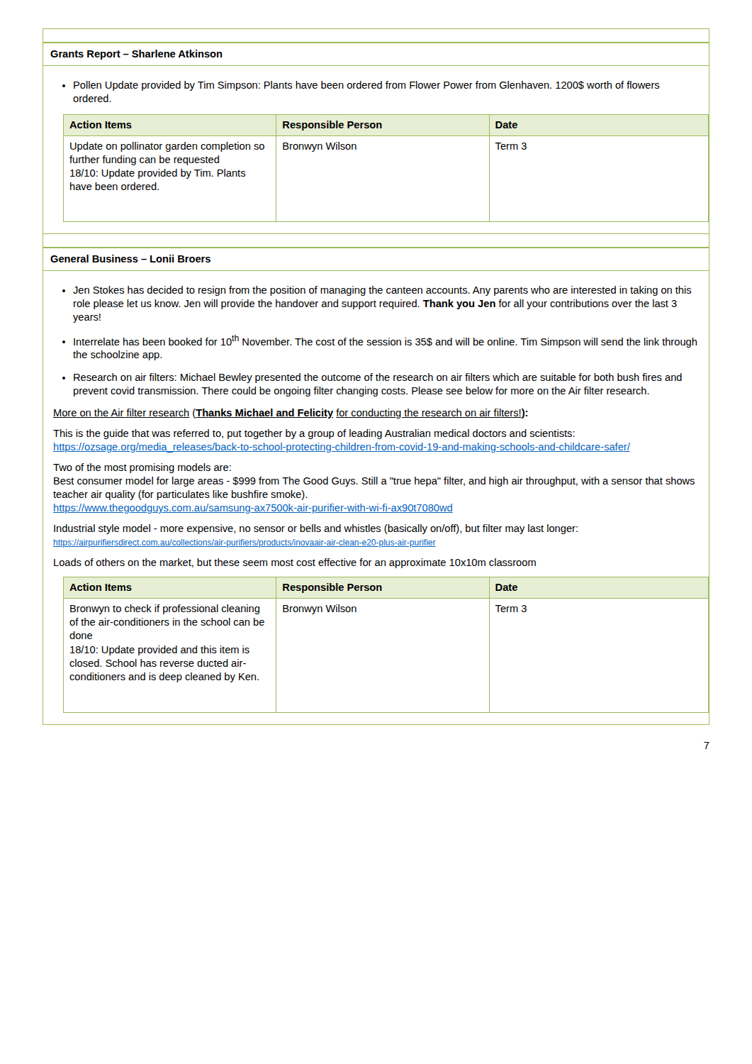Grants Report – Sharlene Atkinson
Pollen Update provided by Tim Simpson: Plants have been ordered from Flower Power from Glenhaven. 1200$ worth of flowers ordered.
| Action Items | Responsible Person | Date |
| --- | --- | --- |
| Update on pollinator garden completion so further funding can be requested 18/10: Update provided by Tim. Plants have been ordered. | Bronwyn Wilson | Term 3 |
General Business – Lonii Broers
Jen Stokes has decided to resign from the position of managing the canteen accounts. Any parents who are interested in taking on this role please let us know. Jen will provide the handover and support required. Thank you Jen for all your contributions over the last 3 years!
Interrelate has been booked for 10th November. The cost of the session is 35$ and will be online. Tim Simpson will send the link through the schoolzine app.
Research on air filters: Michael Bewley presented the outcome of the research on air filters which are suitable for both bush fires and prevent covid transmission. There could be ongoing filter changing costs. Please see below for more on the Air filter research.
More on the Air filter research (Thanks Michael and Felicity for conducting the research on air filters!):
This is the guide that was referred to, put together by a group of leading Australian medical doctors and scientists:
https://ozsage.org/media_releases/back-to-school-protecting-children-from-covid-19-and-making-schools-and-childcare-safer/
Two of the most promising models are:
Best consumer model for large areas - $999 from The Good Guys. Still a "true hepa" filter, and high air throughput, with a sensor that shows teacher air quality (for particulates like bushfire smoke).
https://www.thegoodguys.com.au/samsung-ax7500k-air-purifier-with-wi-fi-ax90t7080wd
Industrial style model - more expensive, no sensor or bells and whistles (basically on/off), but filter may last longer:
https://airpurifiersdirect.com.au/collections/air-purifiers/products/inovaair-air-clean-e20-plus-air-purifier
Loads of others on the market, but these seem most cost effective for an approximate 10x10m classroom
| Action Items | Responsible Person | Date |
| --- | --- | --- |
| Bronwyn to check if professional cleaning of the air-conditioners in the school can be done 18/10: Update provided and this item is closed. School has reverse ducted air-conditioners and is deep cleaned by Ken. | Bronwyn Wilson | Term 3 |
7